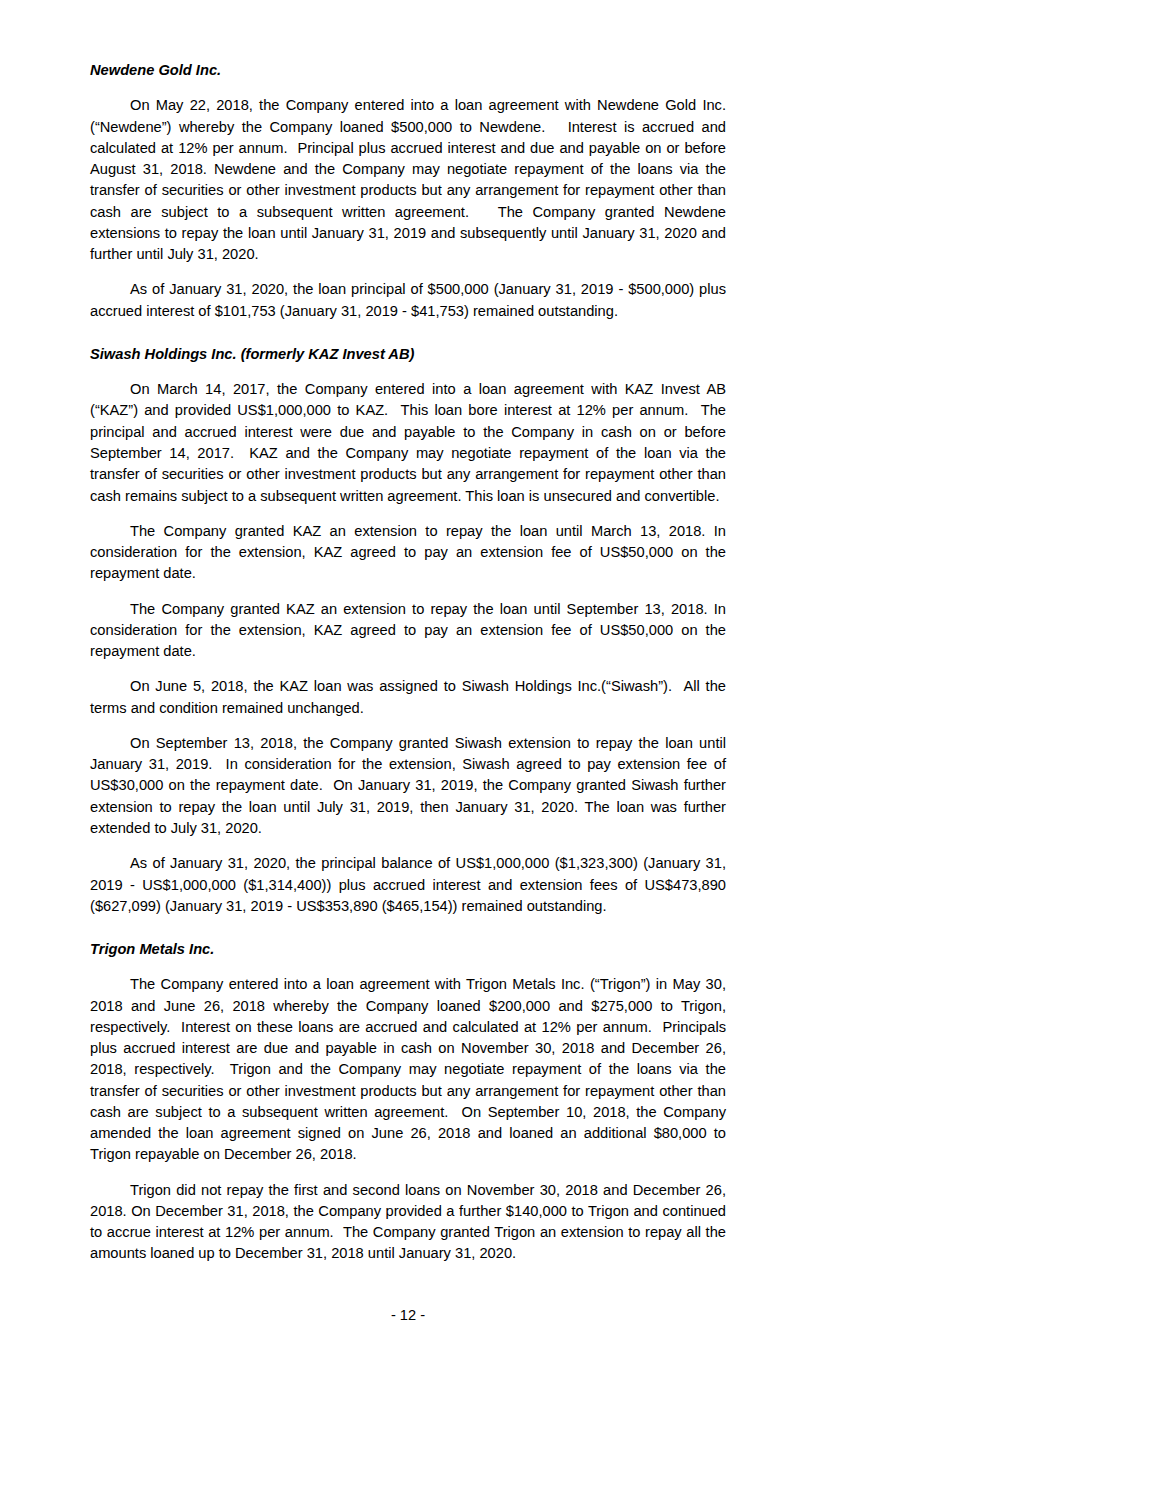Newdene Gold Inc.
On May 22, 2018, the Company entered into a loan agreement with Newdene Gold Inc. (“Newdene”) whereby the Company loaned $500,000 to Newdene. Interest is accrued and calculated at 12% per annum. Principal plus accrued interest and due and payable on or before August 31, 2018. Newdene and the Company may negotiate repayment of the loans via the transfer of securities or other investment products but any arrangement for repayment other than cash are subject to a subsequent written agreement. The Company granted Newdene extensions to repay the loan until January 31, 2019 and subsequently until January 31, 2020 and further until July 31, 2020.
As of January 31, 2020, the loan principal of $500,000 (January 31, 2019 - $500,000) plus accrued interest of $101,753 (January 31, 2019 - $41,753) remained outstanding.
Siwash Holdings Inc. (formerly KAZ Invest AB)
On March 14, 2017, the Company entered into a loan agreement with KAZ Invest AB (“KAZ”) and provided US$1,000,000 to KAZ. This loan bore interest at 12% per annum. The principal and accrued interest were due and payable to the Company in cash on or before September 14, 2017. KAZ and the Company may negotiate repayment of the loan via the transfer of securities or other investment products but any arrangement for repayment other than cash remains subject to a subsequent written agreement. This loan is unsecured and convertible.
The Company granted KAZ an extension to repay the loan until March 13, 2018. In consideration for the extension, KAZ agreed to pay an extension fee of US$50,000 on the repayment date.
The Company granted KAZ an extension to repay the loan until September 13, 2018. In consideration for the extension, KAZ agreed to pay an extension fee of US$50,000 on the repayment date.
On June 5, 2018, the KAZ loan was assigned to Siwash Holdings Inc.(“Siwash”). All the terms and condition remained unchanged.
On September 13, 2018, the Company granted Siwash extension to repay the loan until January 31, 2019. In consideration for the extension, Siwash agreed to pay extension fee of US$30,000 on the repayment date. On January 31, 2019, the Company granted Siwash further extension to repay the loan until July 31, 2019, then January 31, 2020. The loan was further extended to July 31, 2020.
As of January 31, 2020, the principal balance of US$1,000,000 ($1,323,300) (January 31, 2019 - US$1,000,000 ($1,314,400)) plus accrued interest and extension fees of US$473,890 ($627,099) (January 31, 2019 - US$353,890 ($465,154)) remained outstanding.
Trigon Metals Inc.
The Company entered into a loan agreement with Trigon Metals Inc. (“Trigon”) in May 30, 2018 and June 26, 2018 whereby the Company loaned $200,000 and $275,000 to Trigon, respectively. Interest on these loans are accrued and calculated at 12% per annum. Principals plus accrued interest are due and payable in cash on November 30, 2018 and December 26, 2018, respectively. Trigon and the Company may negotiate repayment of the loans via the transfer of securities or other investment products but any arrangement for repayment other than cash are subject to a subsequent written agreement. On September 10, 2018, the Company amended the loan agreement signed on June 26, 2018 and loaned an additional $80,000 to Trigon repayable on December 26, 2018.
Trigon did not repay the first and second loans on November 30, 2018 and December 26, 2018. On December 31, 2018, the Company provided a further $140,000 to Trigon and continued to accrue interest at 12% per annum. The Company granted Trigon an extension to repay all the amounts loaned up to December 31, 2018 until January 31, 2020.
- 12 -